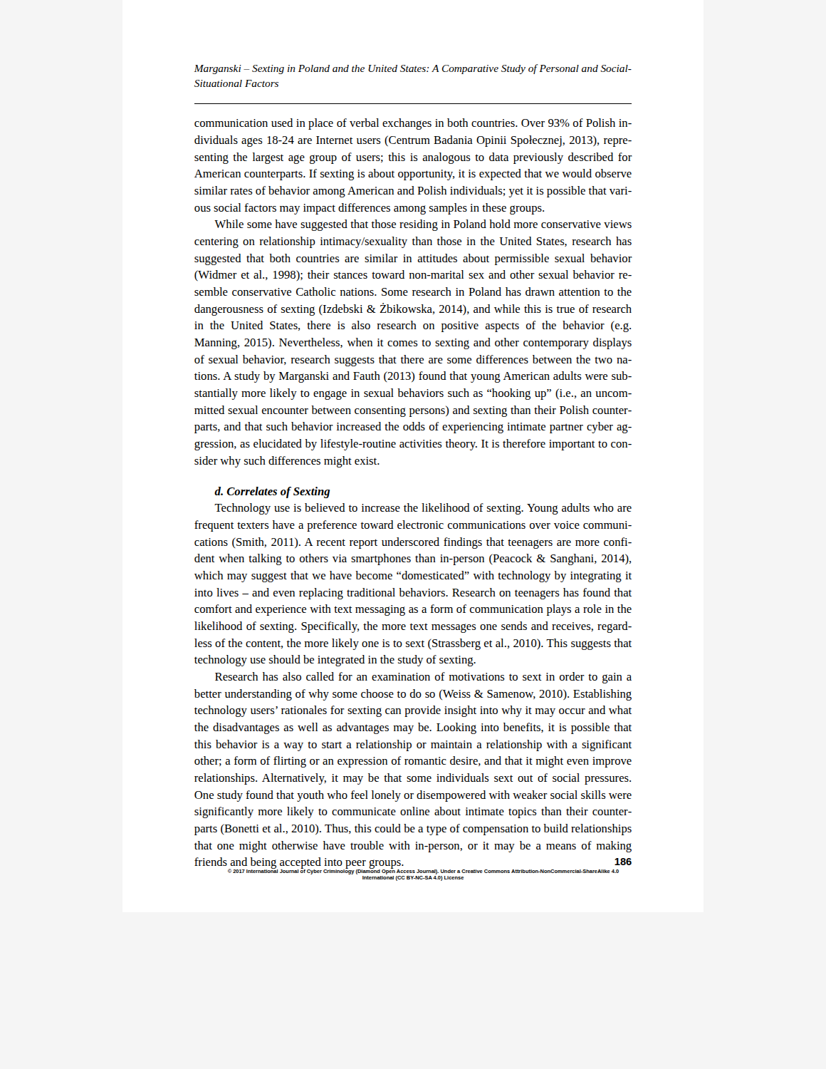Marganski – Sexting in Poland and the United States: A Comparative Study of Personal and Social-Situational Factors
communication used in place of verbal exchanges in both countries. Over 93% of Polish individuals ages 18-24 are Internet users (Centrum Badania Opinii Społecznej, 2013), representing the largest age group of users; this is analogous to data previously described for American counterparts. If sexting is about opportunity, it is expected that we would observe similar rates of behavior among American and Polish individuals; yet it is possible that various social factors may impact differences among samples in these groups.
While some have suggested that those residing in Poland hold more conservative views centering on relationship intimacy/sexuality than those in the United States, research has suggested that both countries are similar in attitudes about permissible sexual behavior (Widmer et al., 1998); their stances toward non-marital sex and other sexual behavior resemble conservative Catholic nations. Some research in Poland has drawn attention to the dangerousness of sexting (Izdebski & Żbikowska, 2014), and while this is true of research in the United States, there is also research on positive aspects of the behavior (e.g. Manning, 2015). Nevertheless, when it comes to sexting and other contemporary displays of sexual behavior, research suggests that there are some differences between the two nations. A study by Marganski and Fauth (2013) found that young American adults were substantially more likely to engage in sexual behaviors such as “hooking up” (i.e., an uncommitted sexual encounter between consenting persons) and sexting than their Polish counterparts, and that such behavior increased the odds of experiencing intimate partner cyber aggression, as elucidated by lifestyle-routine activities theory. It is therefore important to consider why such differences might exist.
d. Correlates of Sexting
Technology use is believed to increase the likelihood of sexting. Young adults who are frequent texters have a preference toward electronic communications over voice communications (Smith, 2011). A recent report underscored findings that teenagers are more confident when talking to others via smartphones than in-person (Peacock & Sanghani, 2014), which may suggest that we have become “domesticated” with technology by integrating it into lives – and even replacing traditional behaviors. Research on teenagers has found that comfort and experience with text messaging as a form of communication plays a role in the likelihood of sexting. Specifically, the more text messages one sends and receives, regardless of the content, the more likely one is to sext (Strassberg et al., 2010). This suggests that technology use should be integrated in the study of sexting.
Research has also called for an examination of motivations to sext in order to gain a better understanding of why some choose to do so (Weiss & Samenow, 2010). Establishing technology users’ rationales for sexting can provide insight into why it may occur and what the disadvantages as well as advantages may be. Looking into benefits, it is possible that this behavior is a way to start a relationship or maintain a relationship with a significant other; a form of flirting or an expression of romantic desire, and that it might even improve relationships. Alternatively, it may be that some individuals sext out of social pressures. One study found that youth who feel lonely or disempowered with weaker social skills were significantly more likely to communicate online about intimate topics than their counterparts (Bonetti et al., 2010). Thus, this could be a type of compensation to build relationships that one might otherwise have trouble with in-person, or it may be a means of making friends and being accepted into peer groups.
186
© 2017 International Journal of Cyber Criminology (Diamond Open Access Journal). Under a Creative Commons Attribution-NonCommercial-ShareAlike 4.0 International (CC BY-NC-SA 4.0) License